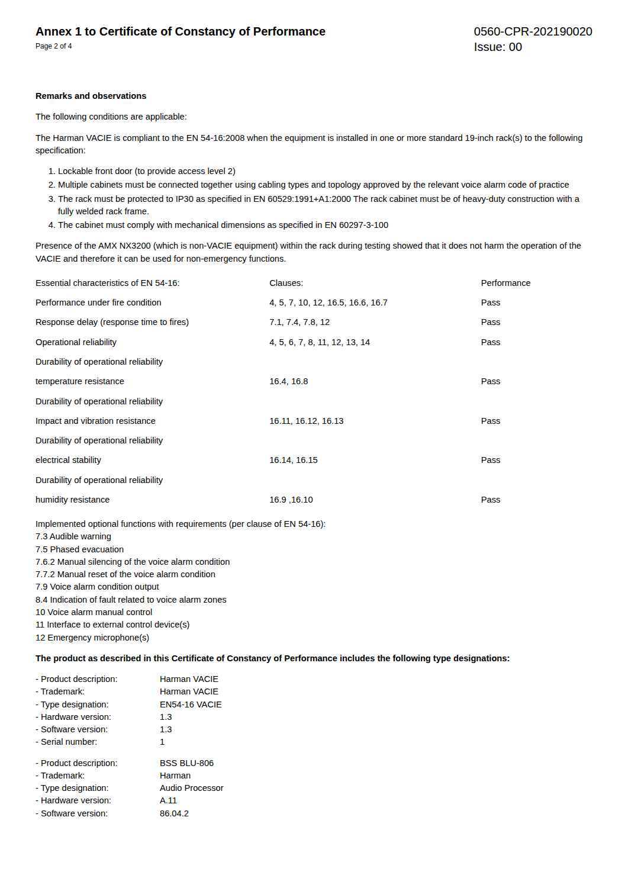Annex 1 to Certificate of Constancy of Performance
Page 2 of 4
0560-CPR-202190020
Issue: 00
Remarks and observations
The following conditions are applicable:
The Harman VACIE is compliant to the EN 54-16:2008 when the equipment is installed in one or more standard 19-inch rack(s) to the following specification:
Lockable front door (to provide access level 2)
Multiple cabinets must be connected together using cabling types and topology approved by the relevant voice alarm code of practice
The rack must be protected to IP30 as specified in EN 60529:1991+A1:2000 The rack cabinet must be of heavy-duty construction with a fully welded rack frame.
The cabinet must comply with mechanical dimensions as specified in EN 60297-3-100
Presence of the AMX NX3200 (which is non-VACIE equipment) within the rack during testing showed that it does not harm the operation of the VACIE and therefore it can be used for non-emergency functions.
| Essential characteristics of EN 54-16: | Clauses: | Performance |
| Performance under fire condition | 4, 5, 7, 10, 12, 16.5, 16.6, 16.7 | Pass |
| Response delay (response time to fires) | 7.1, 7.4, 7.8, 12 | Pass |
| Operational reliability | 4, 5, 6, 7, 8, 11, 12, 13, 14 | Pass |
| Durability of operational reliability | | |
| temperature resistance | 16.4, 16.8 | Pass |
| Durability of operational reliability | | |
| Impact and vibration resistance | 16.11, 16.12, 16.13 | Pass |
| Durability of operational reliability | | |
| electrical stability | 16.14, 16.15 | Pass |
| Durability of operational reliability | | |
| humidity resistance | 16.9 ,16.10 | Pass |
Implemented optional functions with requirements (per clause of EN 54-16):
7.3 Audible warning
7.5 Phased evacuation
7.6.2 Manual silencing of the voice alarm condition
7.7.2 Manual reset of the voice alarm condition
7.9 Voice alarm condition output
8.4 Indication of fault related to voice alarm zones
10 Voice alarm manual control
11 Interface to external control device(s)
12 Emergency microphone(s)
The product as described in this Certificate of Constancy of Performance includes the following type designations:
| - Product description: | Harman VACIE |
| - Trademark: | Harman VACIE |
| - Type designation: | EN54-16 VACIE |
| - Hardware version: | 1.3 |
| - Software version: | 1.3 |
| - Serial number: | 1 |
| - Product description: | BSS BLU-806 |
| - Trademark: | Harman |
| - Type designation: | Audio Processor |
| - Hardware version: | A.11 |
| - Software version: | 86.04.2 |